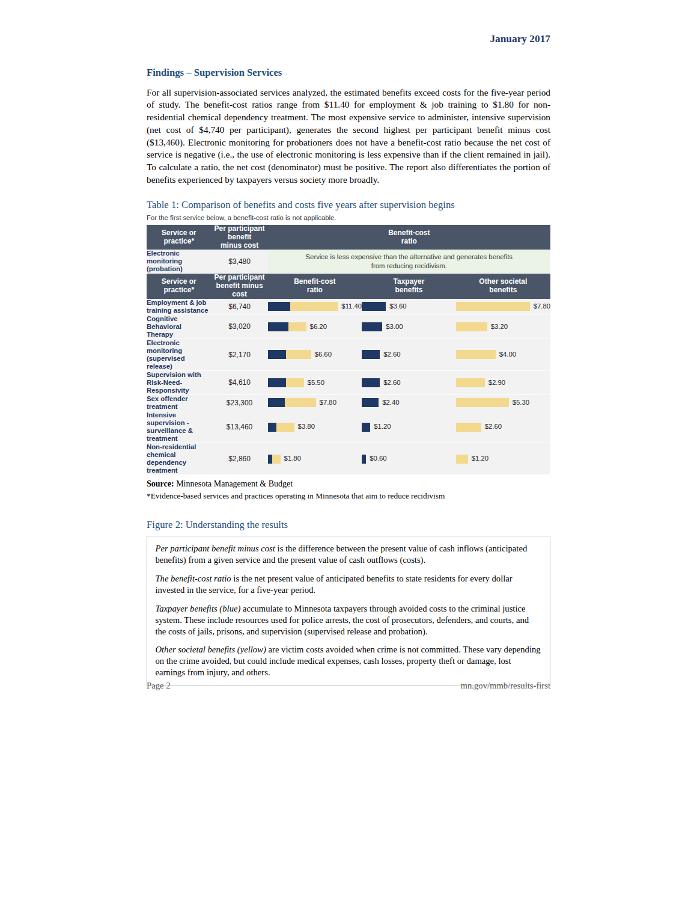January 2017
Findings – Supervision Services
For all supervision-associated services analyzed, the estimated benefits exceed costs for the five-year period of study. The benefit-cost ratios range from $11.40 for employment & job training to $1.80 for non-residential chemical dependency treatment. The most expensive service to administer, intensive supervision (net cost of $4,740 per participant), generates the second highest per participant benefit minus cost ($13,460). Electronic monitoring for probationers does not have a benefit-cost ratio because the net cost of service is negative (i.e., the use of electronic monitoring is less expensive than if the client remained in jail). To calculate a ratio, the net cost (denominator) must be positive. The report also differentiates the portion of benefits experienced by taxpayers versus society more broadly.
Table 1: Comparison of benefits and costs five years after supervision begins
For the first service below, a benefit-cost ratio is not applicable.
| Service or practice* | Per participant benefit minus cost | Benefit-cost ratio |
| --- | --- | --- |
| Electronic monitoring (probation) | $3,480 | Service is less expensive than the alternative and generates benefits from reducing recidivism. |
| Service or practice* | Per participant benefit minus cost | Benefit-cost ratio | Taxpayer benefits | Other societal benefits |
| Employment & job training assistance | $6,740 | $11.40 | $3.60 | $7.80 |
| Cognitive Behavioral Therapy | $3,020 | $6.20 | $3.00 | $3.20 |
| Electronic monitoring (supervised release) | $2,170 | $6.60 | $2.60 | $4.00 |
| Supervision with Risk-Need-Responsivity | $4,610 | $5.50 | $2.60 | $2.90 |
| Sex offender treatment | $23,300 | $7.80 | $2.40 | $5.30 |
| Intensive supervision - surveillance & treatment | $13,460 | $3.80 | $1.20 | $2.60 |
| Non-residential chemical dependency treatment | $2,860 | $1.80 | $0.60 | $1.20 |
Source: Minnesota Management & Budget
*Evidence-based services and practices operating in Minnesota that aim to reduce recidivism
Figure 2: Understanding the results
Per participant benefit minus cost is the difference between the present value of cash inflows (anticipated benefits) from a given service and the present value of cash outflows (costs).
The benefit-cost ratio is the net present value of anticipated benefits to state residents for every dollar invested in the service, for a five-year period.
Taxpayer benefits (blue) accumulate to Minnesota taxpayers through avoided costs to the criminal justice system. These include resources used for police arrests, the cost of prosecutors, defenders, and courts, and the costs of jails, prisons, and supervision (supervised release and probation).
Other societal benefits (yellow) are victim costs avoided when crime is not committed. These vary depending on the crime avoided, but could include medical expenses, cash losses, property theft or damage, lost earnings from injury, and others.
Page 2 mn.gov/mmb/results-first